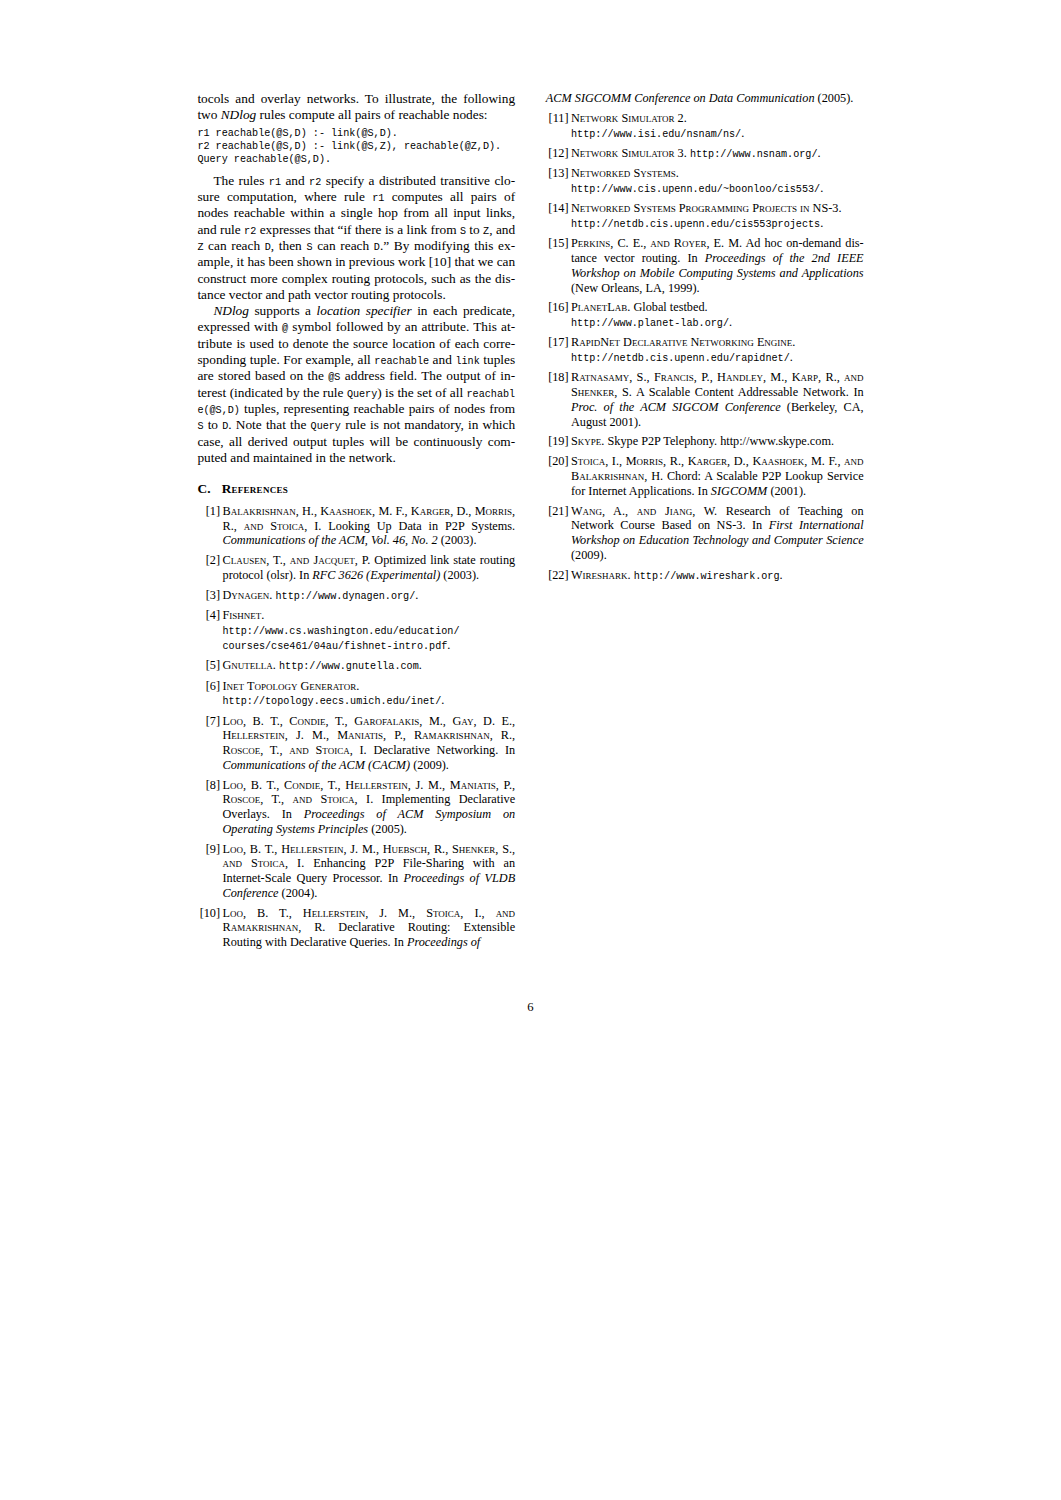tocols and overlay networks. To illustrate, the following two NDlog rules compute all pairs of reachable nodes:
r1 reachable(@S,D) :- link(@S,D). r2 reachable(@S,D) :- link(@S,Z), reachable(@Z,D). Query reachable(@S,D).
The rules r1 and r2 specify a distributed transitive closure computation, where rule r1 computes all pairs of nodes reachable within a single hop from all input links, and rule r2 expresses that “if there is a link from S to Z, and Z can reach D, then S can reach D.” By modifying this example, it has been shown in previous work [10] that we can construct more complex routing protocols, such as the distance vector and path vector routing protocols.
NDlog supports a location specifier in each predicate, expressed with @ symbol followed by an attribute. This attribute is used to denote the source location of each corresponding tuple. For example, all reachable and link tuples are stored based on the @S address field. The output of interest (indicated by the rule Query) is the set of all reachable(@S,D) tuples, representing reachable pairs of nodes from S to D. Note that the Query rule is not mandatory, in which case, all derived output tuples will be continuously computed and maintained in the network.
C. References
[1] Balakrishnan, H., Kaashoek, M. F., Karger, D., Morris, R., and Stoica, I. Looking Up Data in P2P Systems. Communications of the ACM, Vol. 46, No. 2 (2003).
[2] Clausen, T., and Jacquet, P. Optimized link state routing protocol (olsr). In RFC 3626 (Experimental) (2003).
[3] Dynagen. http://www.dynagen.org/.
[4] Fishnet.
http://www.cs.washington.edu/education/
courses/cse461/04au/fishnet-intro.pdf.
[5] Gnutella. http://www.gnutella.com.
[6] Inet Topology Generator.
http://topology.eecs.umich.edu/inet/.
[7] Loo, B. T., Condie, T., Garofalakis, M., Gay, D. E., Hellerstein, J. M., Maniatis, P., Ramakrishnan, R., Roscoe, T., and Stoica, I. Declarative Networking. In Communications of the ACM (CACM) (2009).
[8] Loo, B. T., Condie, T., Hellerstein, J. M., Maniatis, P., Roscoe, T., and Stoica, I. Implementing Declarative Overlays. In Proceedings of ACM Symposium on Operating Systems Principles (2005).
[9] Loo, B. T., Hellerstein, J. M., Huebsch, R., Shenker, S., and Stoica, I. Enhancing P2P File-Sharing with an Internet-Scale Query Processor. In Proceedings of VLDB Conference (2004).
[10] Loo, B. T., Hellerstein, J. M., Stoica, I., and Ramakrishnan, R. Declarative Routing: Extensible Routing with Declarative Queries. In Proceedings of
ACM SIGCOMM Conference on Data Communication (2005).
[11] Network Simulator 2.
http://www.isi.edu/nsnam/ns/.
[12] Network Simulator 3. http://www.nsnam.org/.
[13] Networked Systems.
http://www.cis.upenn.edu/~boonloo/cis553/.
[14] Networked Systems Programming Projects in NS-3.
http://netdb.cis.upenn.edu/cis553projects.
[15] Perkins, C. E., and Royer, E. M. Ad hoc on-demand distance vector routing. In Proceedings of the 2nd IEEE Workshop on Mobile Computing Systems and Applications (New Orleans, LA, 1999).
[16] PlanetLab. Global testbed.
http://www.planet-lab.org/.
[17] RapidNet Declarative Networking Engine.
http://netdb.cis.upenn.edu/rapidnet/.
[18] Ratnasamy, S., Francis, P., Handley, M., Karp, R., and Shenker, S. A Scalable Content Addressable Network. In Proc. of the ACM SIGCOM Conference (Berkeley, CA, August 2001).
[19] Skype. Skype P2P Telephony. http://www.skype.com.
[20] Stoica, I., Morris, R., Karger, D., Kaashoek, M. F., and Balakrishnan, H. Chord: A Scalable P2P Lookup Service for Internet Applications. In SIGCOMM (2001).
[21] Wang, A., and Jiang, W. Research of Teaching on Network Course Based on NS-3. In First International Workshop on Education Technology and Computer Science (2009).
[22] Wireshark. http://www.wireshark.org.
6